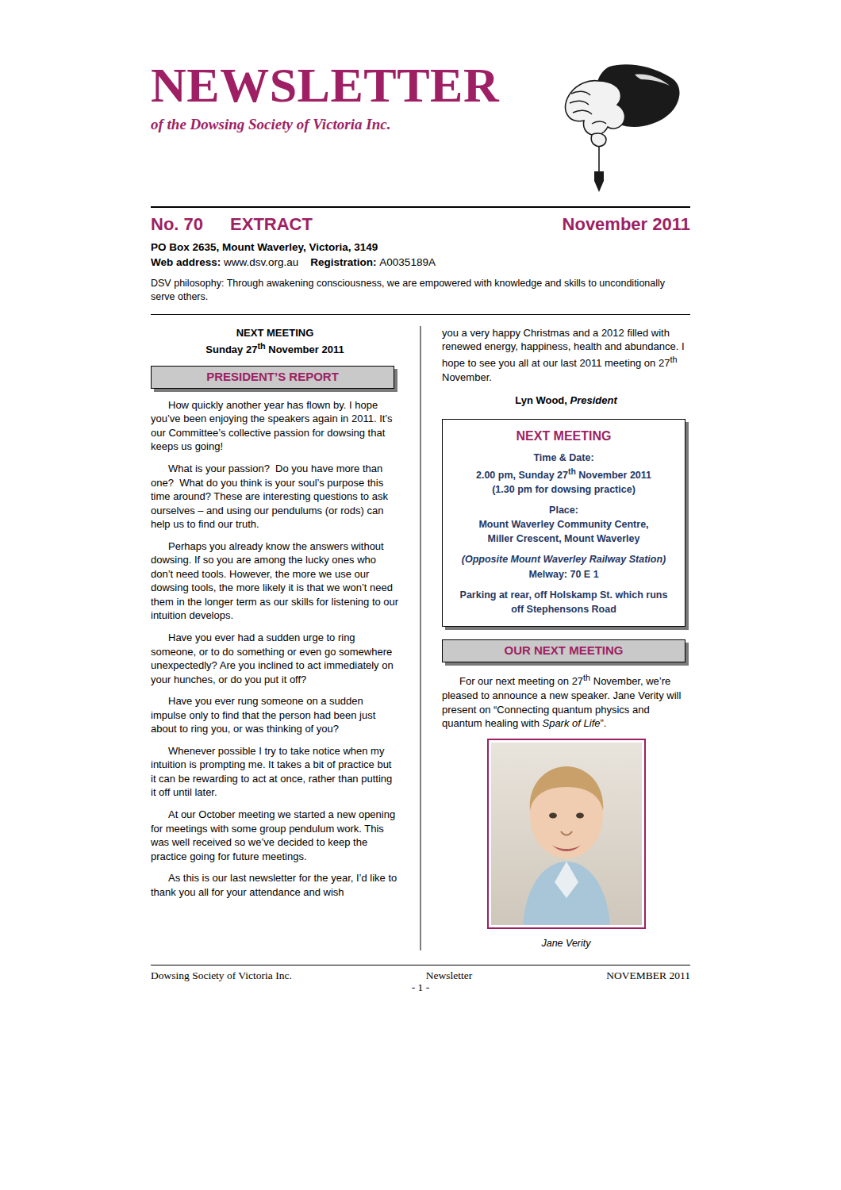NEWSLETTER
of the Dowsing Society of Victoria Inc.
No. 70 EXTRACT
November 2011
PO Box 2635, Mount Waverley, Victoria, 3149
Web address: www.dsv.org.au Registration: A0035189A
DSV philosophy: Through awakening consciousness, we are empowered with knowledge and skills to unconditionally serve others.
NEXT MEETING
Sunday 27th November 2011
PRESIDENT’S REPORT
How quickly another year has flown by. I hope you’ve been enjoying the speakers again in 2011. It’s our Committee’s collective passion for dowsing that keeps us going!
What is your passion? Do you have more than one? What do you think is your soul’s purpose this time around? These are interesting questions to ask ourselves – and using our pendulums (or rods) can help us to find our truth.
Perhaps you already know the answers without dowsing. If so you are among the lucky ones who don’t need tools. However, the more we use our dowsing tools, the more likely it is that we won’t need them in the longer term as our skills for listening to our intuition develops.
Have you ever had a sudden urge to ring someone, or to do something or even go somewhere unexpectedly? Are you inclined to act immediately on your hunches, or do you put it off?
Have you ever rung someone on a sudden impulse only to find that the person had been just about to ring you, or was thinking of you?
Whenever possible I try to take notice when my intuition is prompting me. It takes a bit of practice but it can be rewarding to act at once, rather than putting it off until later.
At our October meeting we started a new opening for meetings with some group pendulum work. This was well received so we’ve decided to keep the practice going for future meetings.
As this is our last newsletter for the year, I’d like to thank you all for your attendance and wish
you a very happy Christmas and a 2012 filled with renewed energy, happiness, health and abundance. I hope to see you all at our last 2011 meeting on 27th November.
Lyn Wood, President
NEXT MEETING
Time & Date:
2.00 pm, Sunday 27th November 2011
(1.30 pm for dowsing practice)
Place:
Mount Waverley Community Centre,
Miller Crescent, Mount Waverley
(Opposite Mount Waverley Railway Station)
Melway: 70 E 1
Parking at rear, off Holskamp St. which runs off Stephensons Road
OUR NEXT MEETING
For our next meeting on 27th November, we’re pleased to announce a new speaker. Jane Verity will present on “Connecting quantum physics and quantum healing with Spark of Life”.
Jane Verity
Dowsing Society of Victoria Inc.
Newsletter
NOVEMBER 2011
- 1 -